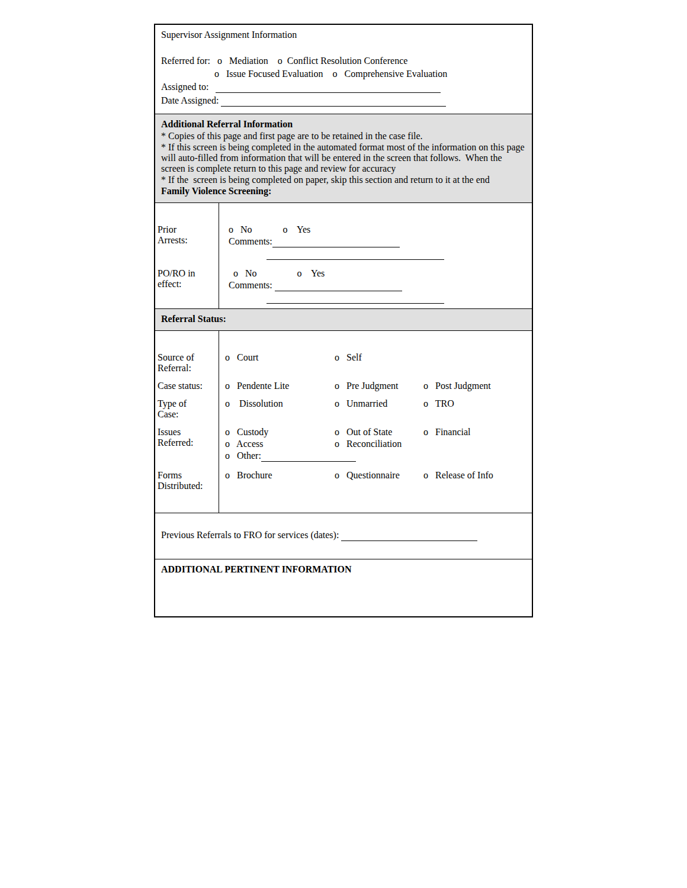Supervisor Assignment Information
Referred for: o Mediation o Conflict Resolution Conference
o Issue Focused Evaluation o Comprehensive Evaluation
Assigned to:
Date Assigned:
Additional Referral Information
* Copies of this page and first page are to be retained in the case file.
* If this screen is being completed in the automated format most of the information on this page will auto-filled from information that will be entered in the screen that follows. When the screen is complete return to this page and review for accuracy
* If the screen is being completed on paper, skip this section and return to it at the end
Family Violence Screening:
| Prior Arrests: | o No o Yes Comments: |
| PO/RO in effect: | o No o Yes Comments: |
Referral Status:
| Source of Referral: | o Court o Self |
| Case status: | o Pendente Lite o Pre Judgment o Post Judgment |
| Type of Case: | o Dissolution o Unmarried o TRO |
| Issues Referred: | o Custody o Out of State o Financial o Access o Reconciliation o Other: |
| Forms Distributed: | o Brochure o Questionnaire o Release of Info |
Previous Referrals to FRO for services (dates):
ADDITIONAL PERTINENT INFORMATION